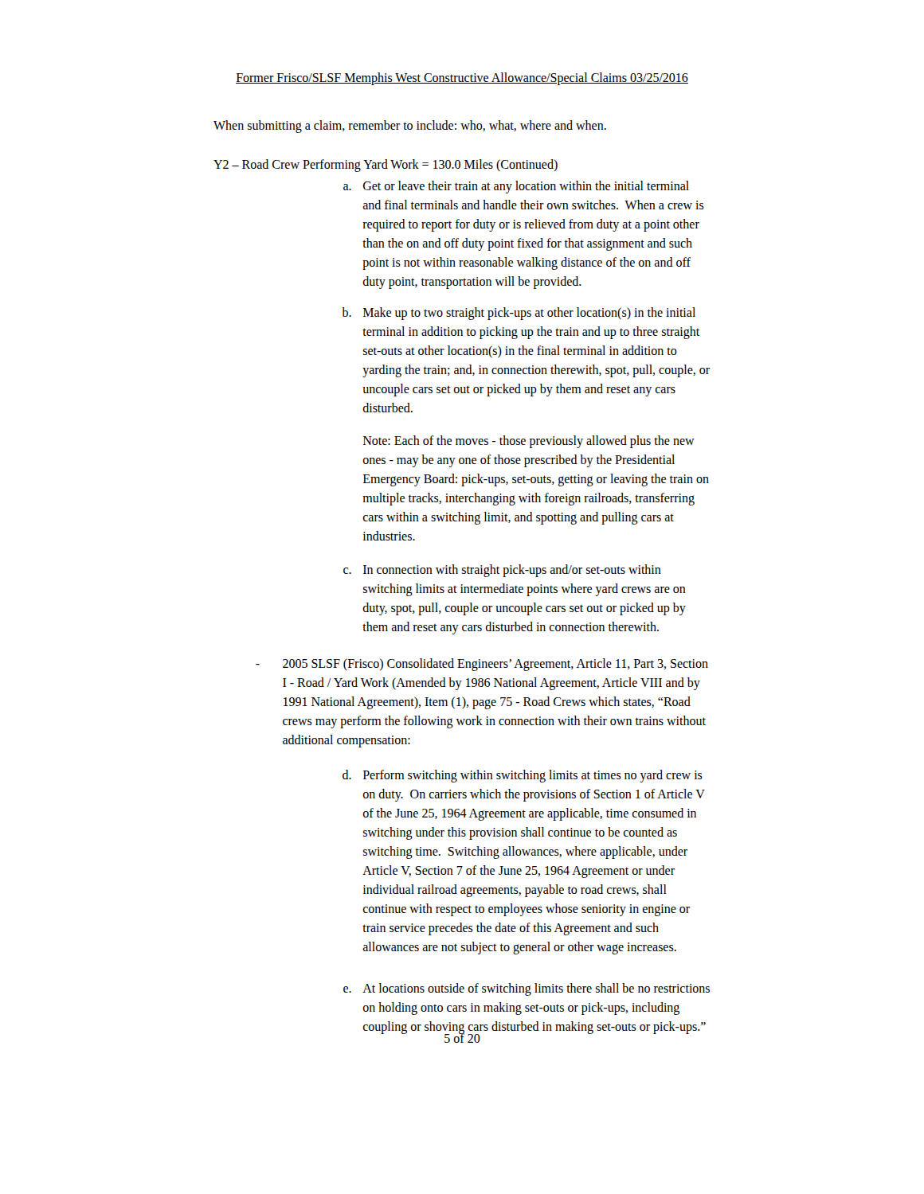Former Frisco/SLSF Memphis West Constructive Allowance/Special Claims 03/25/2016
When submitting a claim, remember to include: who, what, where and when.
Y2 – Road Crew Performing Yard Work = 130.0 Miles (Continued)
Get or leave their train at any location within the initial terminal and final terminals and handle their own switches. When a crew is required to report for duty or is relieved from duty at a point other than the on and off duty point fixed for that assignment and such point is not within reasonable walking distance of the on and off duty point, transportation will be provided.
Make up to two straight pick-ups at other location(s) in the initial terminal in addition to picking up the train and up to three straight set-outs at other location(s) in the final terminal in addition to yarding the train; and, in connection therewith, spot, pull, couple, or uncouple cars set out or picked up by them and reset any cars disturbed.
Note: Each of the moves - those previously allowed plus the new ones - may be any one of those prescribed by the Presidential Emergency Board: pick-ups, set-outs, getting or leaving the train on multiple tracks, interchanging with foreign railroads, transferring cars within a switching limit, and spotting and pulling cars at industries.
In connection with straight pick-ups and/or set-outs within switching limits at intermediate points where yard crews are on duty, spot, pull, couple or uncouple cars set out or picked up by them and reset any cars disturbed in connection therewith.
-
2005 SLSF (Frisco) Consolidated Engineers’ Agreement, Article 11, Part 3, Section I - Road / Yard Work (Amended by 1986 National Agreement, Article VIII and by 1991 National Agreement), Item (1), page 75 - Road Crews which states, “Road crews may perform the following work in connection with their own trains without additional compensation:
Perform switching within switching limits at times no yard crew is on duty. On carriers which the provisions of Section 1 of Article V of the June 25, 1964 Agreement are applicable, time consumed in switching under this provision shall continue to be counted as switching time. Switching allowances, where applicable, under Article V, Section 7 of the June 25, 1964 Agreement or under individual railroad agreements, payable to road crews, shall continue with respect to employees whose seniority in engine or train service precedes the date of this Agreement and such allowances are not subject to general or other wage increases.
At locations outside of switching limits there shall be no restrictions on holding onto cars in making set-outs or pick-ups, including coupling or shoving cars disturbed in making set-outs or pick-ups.”
5 of 20